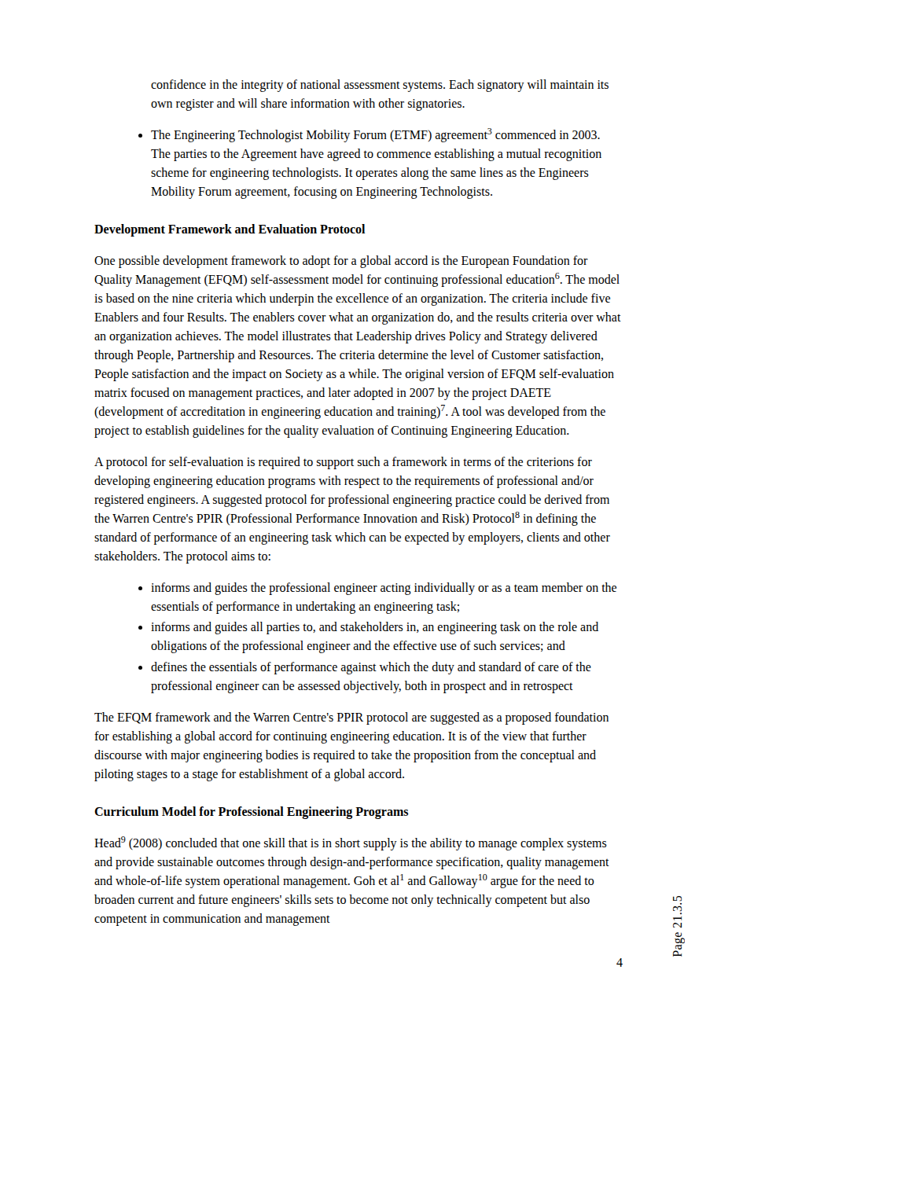confidence in the integrity of national assessment systems. Each signatory will maintain its own register and will share information with other signatories.
The Engineering Technologist Mobility Forum (ETMF) agreement3 commenced in 2003. The parties to the Agreement have agreed to commence establishing a mutual recognition scheme for engineering technologists. It operates along the same lines as the Engineers Mobility Forum agreement, focusing on Engineering Technologists.
Development Framework and Evaluation Protocol
One possible development framework to adopt for a global accord is the European Foundation for Quality Management (EFQM) self-assessment model for continuing professional education6. The model is based on the nine criteria which underpin the excellence of an organization. The criteria include five Enablers and four Results. The enablers cover what an organization do, and the results criteria over what an organization achieves. The model illustrates that Leadership drives Policy and Strategy delivered through People, Partnership and Resources. The criteria determine the level of Customer satisfaction, People satisfaction and the impact on Society as a while. The original version of EFQM self-evaluation matrix focused on management practices, and later adopted in 2007 by the project DAETE (development of accreditation in engineering education and training)7. A tool was developed from the project to establish guidelines for the quality evaluation of Continuing Engineering Education.
A protocol for self-evaluation is required to support such a framework in terms of the criterions for developing engineering education programs with respect to the requirements of professional and/or registered engineers. A suggested protocol for professional engineering practice could be derived from the Warren Centre's PPIR (Professional Performance Innovation and Risk) Protocol8 in defining the standard of performance of an engineering task which can be expected by employers, clients and other stakeholders. The protocol aims to:
informs and guides the professional engineer acting individually or as a team member on the essentials of performance in undertaking an engineering task;
informs and guides all parties to, and stakeholders in, an engineering task on the role and obligations of the professional engineer and the effective use of such services; and
defines the essentials of performance against which the duty and standard of care of the professional engineer can be assessed objectively, both in prospect and in retrospect
The EFQM framework and the Warren Centre's PPIR protocol are suggested as a proposed foundation for establishing a global accord for continuing engineering education. It is of the view that further discourse with major engineering bodies is required to take the proposition from the conceptual and piloting stages to a stage for establishment of a global accord.
Curriculum Model for Professional Engineering Programs
Head9 (2008) concluded that one skill that is in short supply is the ability to manage complex systems and provide sustainable outcomes through design-and-performance specification, quality management and whole-of-life system operational management. Goh et al1 and Galloway10 argue for the need to broaden current and future engineers' skills sets to become not only technically competent but also competent in communication and management
4
Page 21.3.5